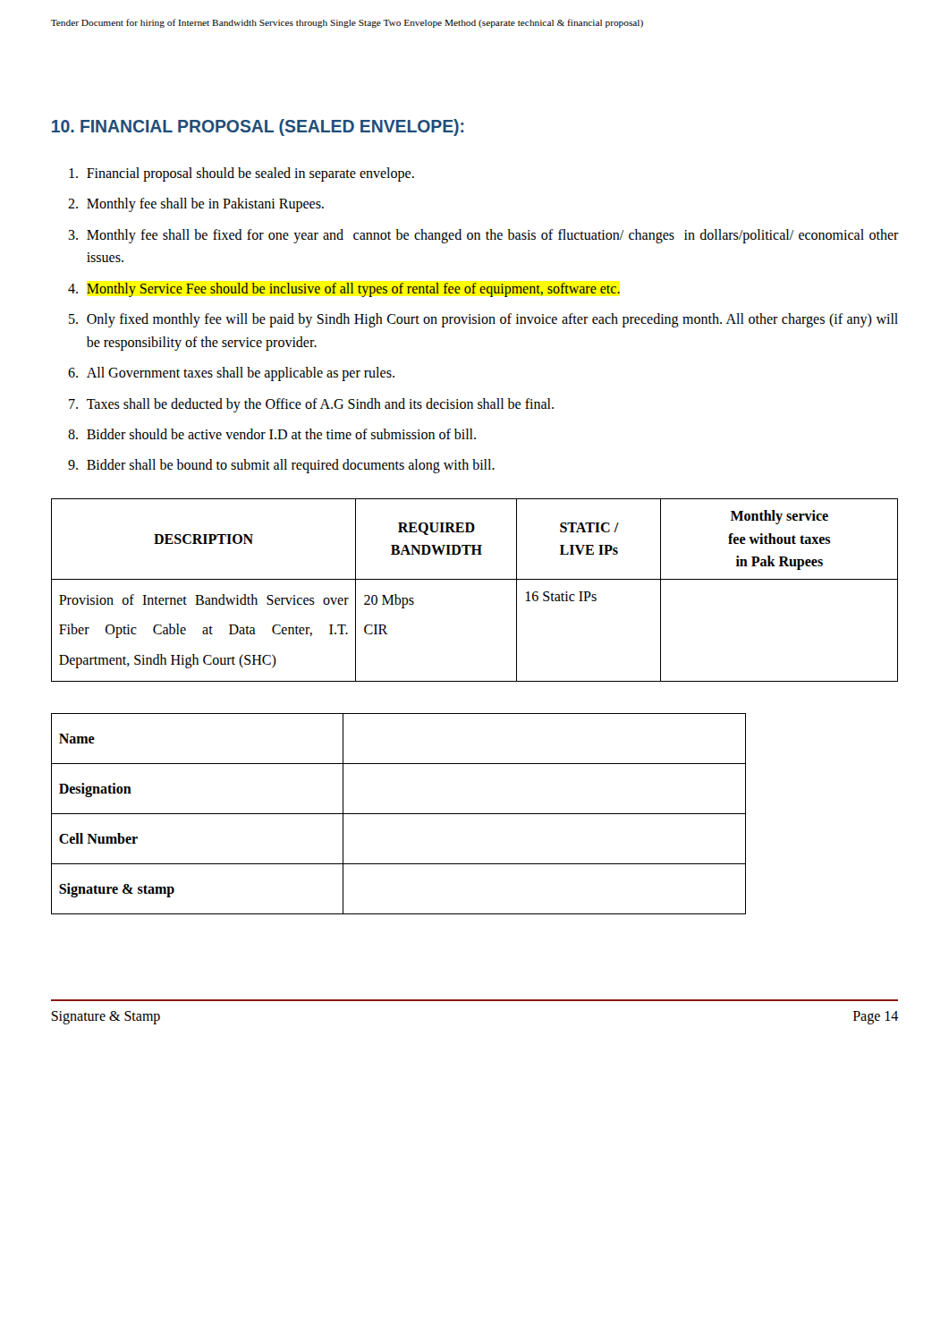Tender Document for hiring of Internet Bandwidth Services through Single Stage Two Envelope Method (separate technical & financial proposal)
10. FINANCIAL PROPOSAL (SEALED ENVELOPE):
Financial proposal should be sealed in separate envelope.
Monthly fee shall be in Pakistani Rupees.
Monthly fee shall be fixed for one year and cannot be changed on the basis of fluctuation/ changes in dollars/political/ economical other issues.
Monthly Service Fee should be inclusive of all types of rental fee of equipment, software etc.
Only fixed monthly fee will be paid by Sindh High Court on provision of invoice after each preceding month. All other charges (if any) will be responsibility of the service provider.
All Government taxes shall be applicable as per rules.
Taxes shall be deducted by the Office of A.G Sindh and its decision shall be final.
Bidder should be active vendor I.D at the time of submission of bill.
Bidder shall be bound to submit all required documents along with bill.
| DESCRIPTION | REQUIRED BANDWIDTH | STATIC / LIVE IPs | Monthly service fee without taxes in Pak Rupees |
| --- | --- | --- | --- |
| Provision of Internet Bandwidth Services over Fiber Optic Cable at Data Center, I.T. Department, Sindh High Court (SHC) | 20 Mbps CIR | 16 Static IPs | |
| Name | |
| Designation | |
| Cell Number | |
| Signature & stamp | |
Signature & Stamp Page 14